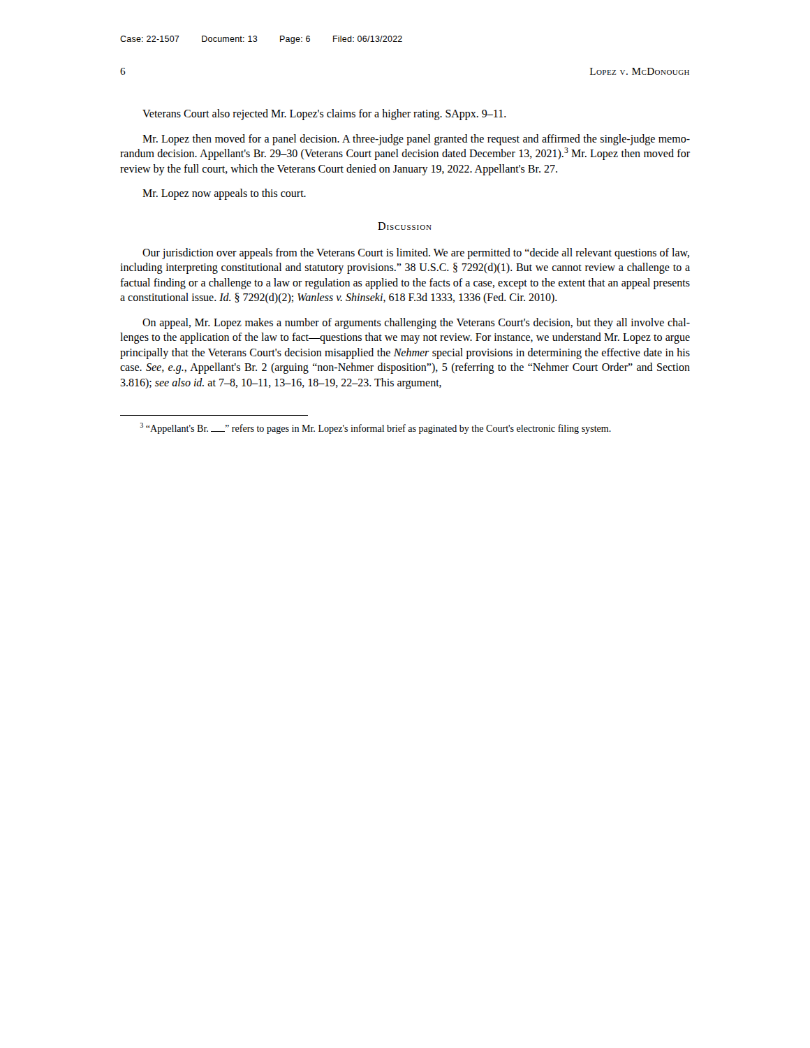Case: 22-1507 Document: 13 Page: 6 Filed: 06/13/2022
6 Lopez v. McDonough
Veterans Court also rejected Mr. Lopez's claims for a higher rating. SAppx. 9–11.
Mr. Lopez then moved for a panel decision. A three-judge panel granted the request and affirmed the single-judge memorandum decision. Appellant's Br. 29–30 (Veterans Court panel decision dated December 13, 2021).3 Mr. Lopez then moved for review by the full court, which the Veterans Court denied on January 19, 2022. Appellant's Br. 27.
Mr. Lopez now appeals to this court.
Discussion
Our jurisdiction over appeals from the Veterans Court is limited. We are permitted to “decide all relevant questions of law, including interpreting constitutional and statutory provisions.” 38 U.S.C. § 7292(d)(1). But we cannot review a challenge to a factual finding or a challenge to a law or regulation as applied to the facts of a case, except to the extent that an appeal presents a constitutional issue. Id. § 7292(d)(2); Wanless v. Shinseki, 618 F.3d 1333, 1336 (Fed. Cir. 2010).
On appeal, Mr. Lopez makes a number of arguments challenging the Veterans Court's decision, but they all involve challenges to the application of the law to fact—questions that we may not review. For instance, we understand Mr. Lopez to argue principally that the Veterans Court's decision misapplied the Nehmer special provisions in determining the effective date in his case. See, e.g., Appellant's Br. 2 (arguing “non-Nehmer disposition”), 5 (referring to the “Nehmer Court Order” and Section 3.816); see also id. at 7–8, 10–11, 13–16, 18–19, 22–23. This argument,
3 “Appellant's Br. ” refers to pages in Mr. Lopez's informal brief as paginated by the Court's electronic filing system.